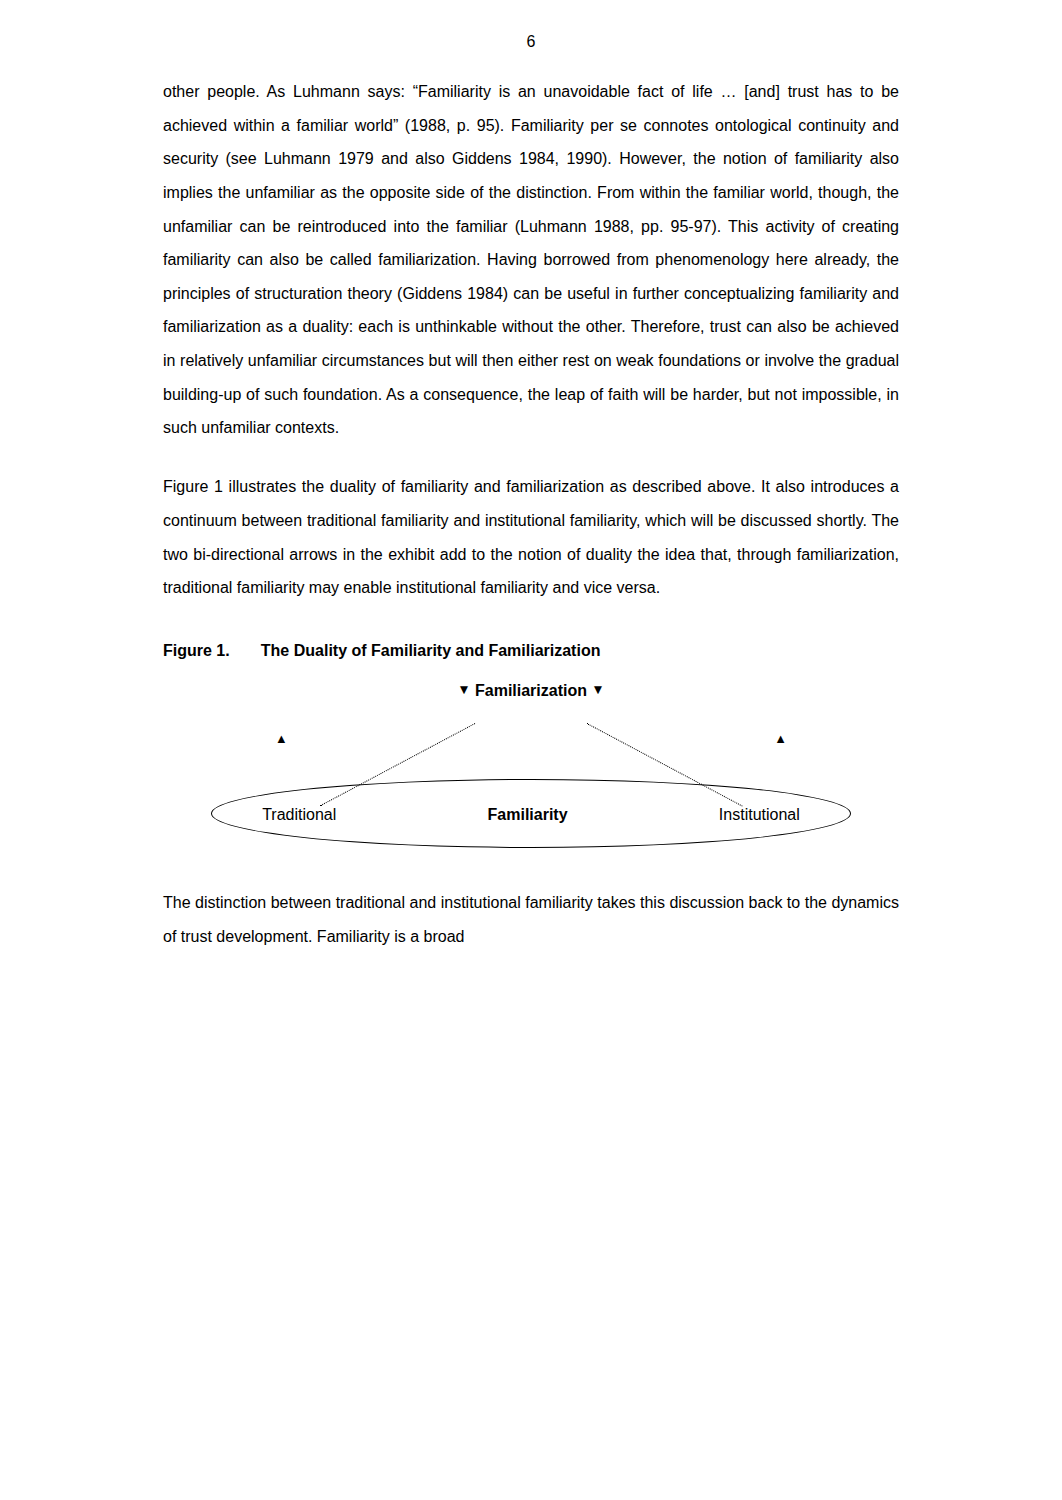6
other people. As Luhmann says: “Familiarity is an unavoidable fact of life … [and] trust has to be achieved within a familiar world” (1988, p. 95). Familiarity per se connotes ontological continuity and security (see Luhmann 1979 and also Giddens 1984, 1990). However, the notion of familiarity also implies the unfamiliar as the opposite side of the distinction. From within the familiar world, though, the unfamiliar can be reintroduced into the familiar (Luhmann 1988, pp. 95-97). This activity of creating familiarity can also be called familiarization. Having borrowed from phenomenology here already, the principles of structuration theory (Giddens 1984) can be useful in further conceptualizing familiarity and familiarization as a duality: each is unthinkable without the other. Therefore, trust can also be achieved in relatively unfamiliar circumstances but will then either rest on weak foundations or involve the gradual building-up of such foundation. As a consequence, the leap of faith will be harder, but not impossible, in such unfamiliar contexts.
Figure 1 illustrates the duality of familiarity and familiarization as described above. It also introduces a continuum between traditional familiarity and institutional familiarity, which will be discussed shortly. The two bi-directional arrows in the exhibit add to the notion of duality the idea that, through familiarization, traditional familiarity may enable institutional familiarity and vice versa.
Figure 1. The Duality of Familiarity and Familiarization
▼Familiarization▼
▲
▲
Traditional Familiarity Institutional
The distinction between traditional and institutional familiarity takes this discussion back to the dynamics of trust development. Familiarity is a broad